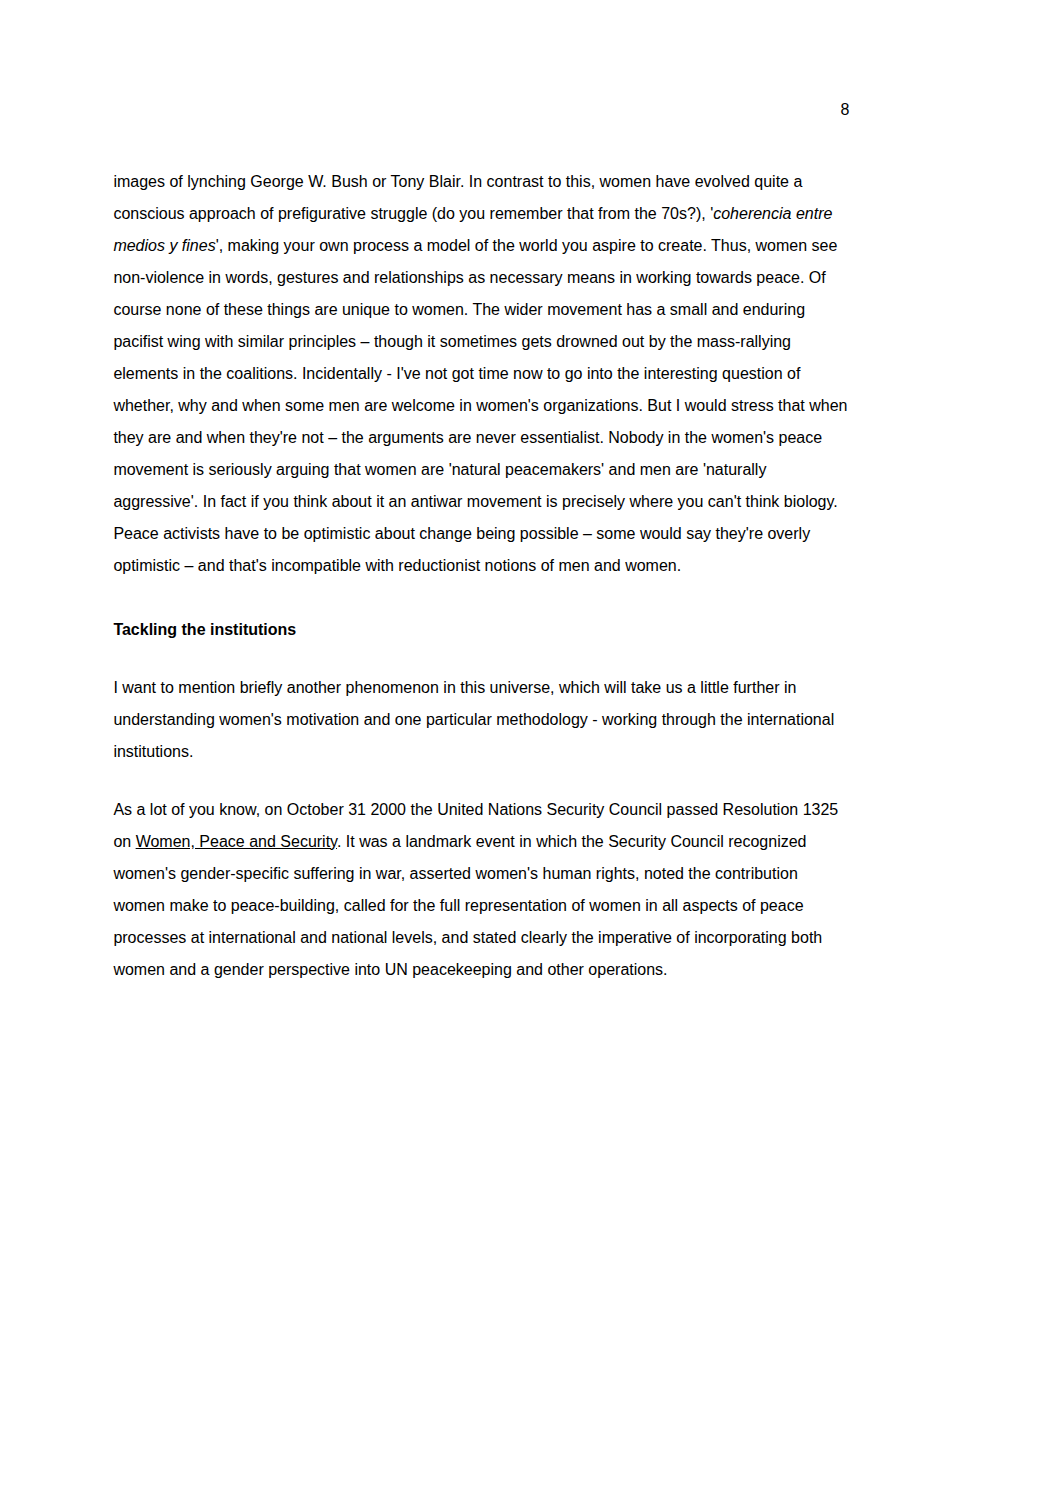8
images of lynching George W. Bush or Tony Blair. In contrast to this, women have evolved quite a conscious approach of prefigurative struggle (do you remember that from the 70s?), 'coherencia entre medios y fines', making your own process a model of the world you aspire to create. Thus, women see non-violence in words, gestures and relationships as necessary means in working towards peace. Of course none of these things are unique to women. The wider movement has a small and enduring pacifist wing with similar principles – though it sometimes gets drowned out by the mass-rallying elements in the coalitions. Incidentally - I've not got time now to go into the interesting question of whether, why and when some men are welcome in women's organizations. But I would stress that when they are and when they're not – the arguments are never essentialist. Nobody in the women's peace movement is seriously arguing that women are 'natural peacemakers' and men are 'naturally aggressive'. In fact if you think about it an antiwar movement is precisely where you can't think biology. Peace activists have to be optimistic about change being possible – some would say they're overly optimistic – and that's incompatible with reductionist notions of men and women.
Tackling the institutions
I want to mention briefly another phenomenon in this universe, which will take us a little further in understanding women's motivation and one particular methodology - working through the international institutions.
As a lot of you know, on October 31 2000 the United Nations Security Council passed Resolution 1325 on Women, Peace and Security. It was a landmark event in which the Security Council recognized women's gender-specific suffering in war, asserted women's human rights, noted the contribution women make to peace-building, called for the full representation of women in all aspects of peace processes at international and national levels, and stated clearly the imperative of incorporating both women and a gender perspective into UN peacekeeping and other operations.